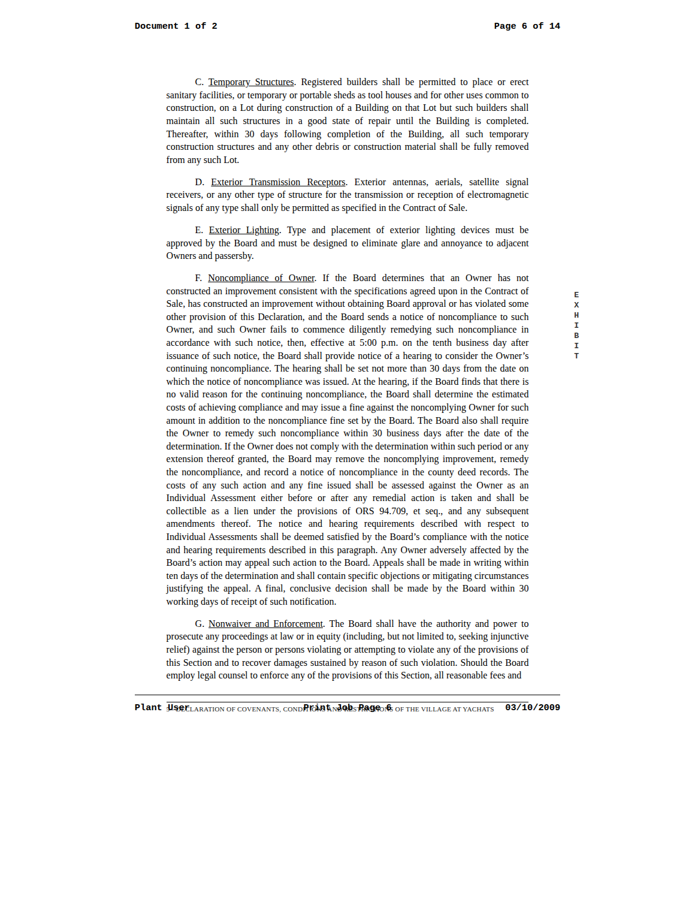Document 1 of 2 Page 6 of 14
EXHIBIT
C. Temporary Structures. Registered builders shall be permitted to place or erect sanitary facilities, or temporary or portable sheds as tool houses and for other uses common to construction, on a Lot during construction of a Building on that Lot but such builders shall maintain all such structures in a good state of repair until the Building is completed. Thereafter, within 30 days following completion of the Building, all such temporary construction structures and any other debris or construction material shall be fully removed from any such Lot.
D. Exterior Transmission Receptors. Exterior antennas, aerials, satellite signal receivers, or any other type of structure for the transmission or reception of electromagnetic signals of any type shall only be permitted as specified in the Contract of Sale.
E. Exterior Lighting. Type and placement of exterior lighting devices must be approved by the Board and must be designed to eliminate glare and annoyance to adjacent Owners and passersby.
F. Noncompliance of Owner. If the Board determines that an Owner has not constructed an improvement consistent with the specifications agreed upon in the Contract of Sale, has constructed an improvement without obtaining Board approval or has violated some other provision of this Declaration, and the Board sends a notice of noncompliance to such Owner, and such Owner fails to commence diligently remedying such noncompliance in accordance with such notice, then, effective at 5:00 p.m. on the tenth business day after issuance of such notice, the Board shall provide notice of a hearing to consider the Owner’s continuing noncompliance. The hearing shall be set not more than 30 days from the date on which the notice of noncompliance was issued. At the hearing, if the Board finds that there is no valid reason for the continuing noncompliance, the Board shall determine the estimated costs of achieving compliance and may issue a fine against the noncomplying Owner for such amount in addition to the noncompliance fine set by the Board. The Board also shall require the Owner to remedy such noncompliance within 30 business days after the date of the determination. If the Owner does not comply with the determination within such period or any extension thereof granted, the Board may remove the noncomplying improvement, remedy the noncompliance, and record a notice of noncompliance in the county deed records. The costs of any such action and any fine issued shall be assessed against the Owner as an Individual Assessment either before or after any remedial action is taken and shall be collectible as a lien under the provisions of ORS 94.709, et seq., and any subsequent amendments thereof. The notice and hearing requirements described with respect to Individual Assessments shall be deemed satisfied by the Board’s compliance with the notice and hearing requirements described in this paragraph. Any Owner adversely affected by the Board’s action may appeal such action to the Board. Appeals shall be made in writing within ten days of the determination and shall contain specific objections or mitigating circumstances justifying the appeal. A final, conclusive decision shall be made by the Board within 30 working days of receipt of such notification.
G. Nonwaiver and Enforcement. The Board shall have the authority and power to prosecute any proceedings at law or in equity (including, but not limited to, seeking injunctive relief) against the person or persons violating or attempting to violate any of the provisions of this Section and to recover damages sustained by reason of such violation. Should the Board employ legal counsel to enforce any of the provisions of this Section, all reasonable fees and
5 - DECLARATION OF COVENANTS, CONDITIONS AND RESTRICTIONS OF THE VILLAGE AT YACHATS
Plant User Print Job Page 6 03/10/2009